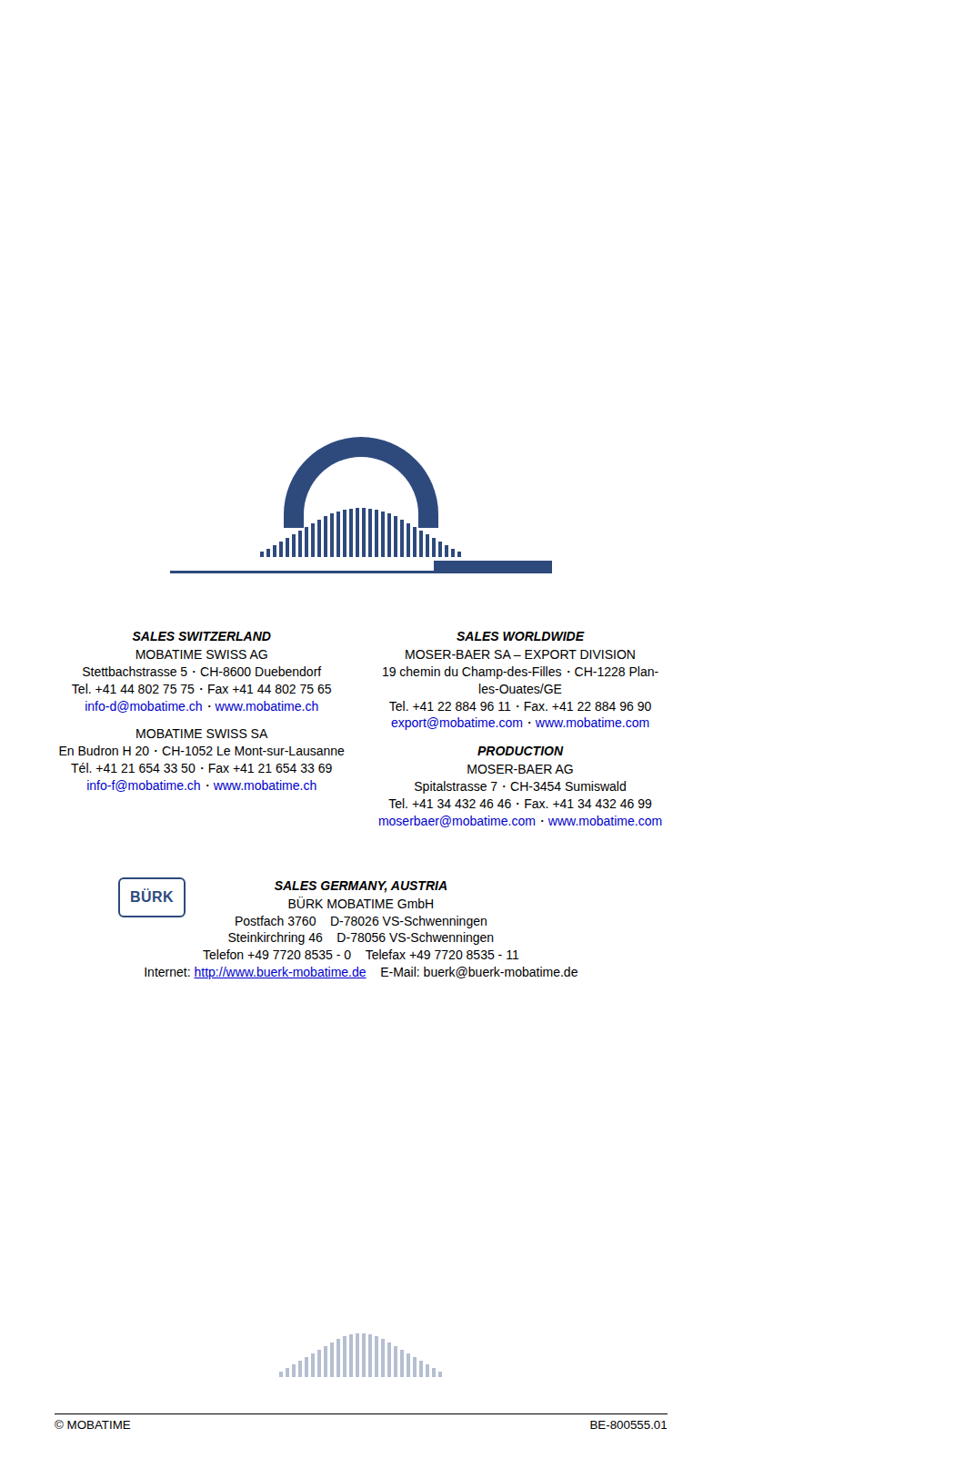SALES SWITZERLAND
MOBATIME SWISS AG
Stettbachstrasse 5・CH-8600 Duebendorf
Tel. +41 44 802 75 75・Fax +41 44 802 75 65
info-d@mobatime.ch・www.mobatime.ch
MOBATIME SWISS SA
En Budron H 20・CH-1052 Le Mont-sur-Lausanne
Tél. +41 21 654 33 50・Fax +41 21 654 33 69
info-f@mobatime.ch・www.mobatime.ch
SALES WORLDWIDE
MOSER-BAER SA – EXPORT DIVISION
19 chemin du Champ-des-Filles・CH-1228 Plan-les-Ouates/GE
Tel. +41 22 884 96 11・Fax. +41 22 884 96 90
export@mobatime.com・www.mobatime.com
PRODUCTION
MOSER-BAER AG
Spitalstrasse 7・CH-3454 Sumiswald
Tel. +41 34 432 46 46・Fax. +41 34 432 46 99
moserbaer@mobatime.com・www.mobatime.com
BÜRK
SALES GERMANY, AUSTRIA
BÜRK MOBATIME GmbH
Postfach 3760 D-78026 VS-Schwenningen
Steinkirchring 46 D-78056 VS-Schwenningen
Telefon +49 7720 8535 - 0 Telefax +49 7720 8535 - 11
Internet: http://www.buerk-mobatime.de E-Mail: buerk@buerk-mobatime.de
© MOBATIME BE-800555.01